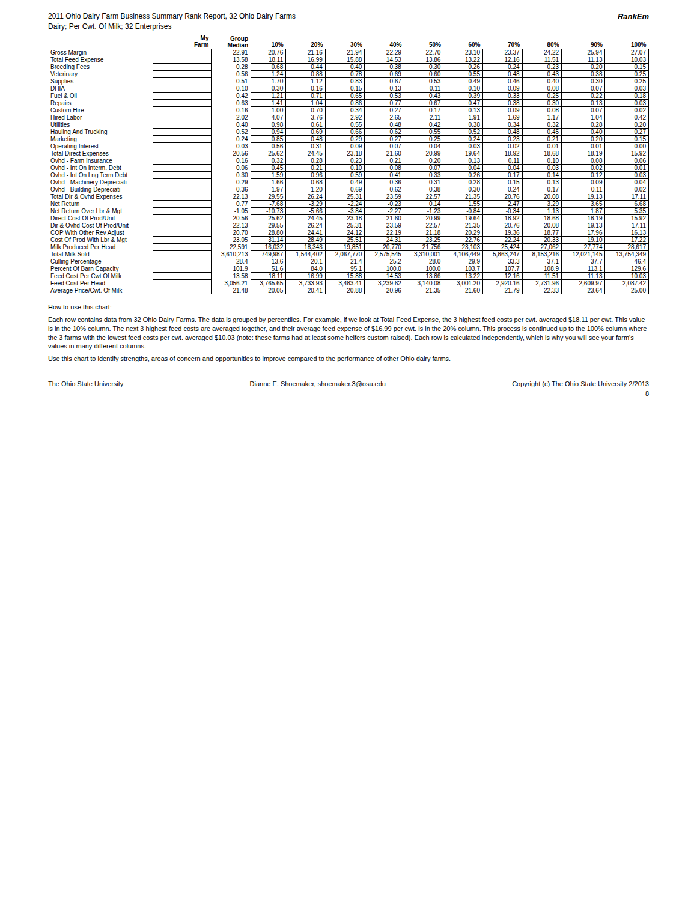2011 Ohio Dairy Farm Business Summary Rank Report, 32 Ohio Dairy Farms
RankEm
Dairy; Per Cwt. Of Milk; 32 Enterprises
| | My Farm | Group Median | 10% | 20% | 30% | 40% | 50% | 60% | 70% | 80% | 90% | 100% |
| --- | --- | --- | --- | --- | --- | --- | --- | --- | --- | --- | --- | --- |
| Gross Margin | | 22.91 | 20.76 | 21.16 | 21.94 | 22.29 | 22.70 | 23.10 | 23.37 | 24.22 | 25.94 | 27.07 |
| Total Feed Expense | | 13.58 | 18.11 | 16.99 | 15.88 | 14.53 | 13.86 | 13.22 | 12.16 | 11.51 | 11.13 | 10.03 |
| Breeding Fees | | 0.28 | 0.68 | 0.44 | 0.40 | 0.38 | 0.30 | 0.26 | 0.24 | 0.23 | 0.20 | 0.15 |
| Veterinary | | 0.56 | 1.24 | 0.88 | 0.78 | 0.69 | 0.60 | 0.55 | 0.48 | 0.43 | 0.38 | 0.25 |
| Supplies | | 0.51 | 1.70 | 1.12 | 0.83 | 0.67 | 0.53 | 0.49 | 0.46 | 0.40 | 0.30 | 0.25 |
| DHIA | | 0.10 | 0.30 | 0.16 | 0.15 | 0.13 | 0.11 | 0.10 | 0.09 | 0.08 | 0.07 | 0.03 |
| Fuel & Oil | | 0.42 | 1.21 | 0.71 | 0.65 | 0.53 | 0.43 | 0.39 | 0.33 | 0.25 | 0.22 | 0.18 |
| Repairs | | 0.63 | 1.41 | 1.04 | 0.86 | 0.77 | 0.67 | 0.47 | 0.38 | 0.30 | 0.13 | 0.03 |
| Custom Hire | | 0.16 | 1.00 | 0.70 | 0.34 | 0.27 | 0.17 | 0.13 | 0.09 | 0.08 | 0.07 | 0.02 |
| Hired Labor | | 2.02 | 4.07 | 3.76 | 2.92 | 2.65 | 2.11 | 1.91 | 1.69 | 1.17 | 1.04 | 0.42 |
| Utilities | | 0.40 | 0.98 | 0.61 | 0.55 | 0.48 | 0.42 | 0.38 | 0.34 | 0.32 | 0.28 | 0.20 |
| Hauling And Trucking | | 0.52 | 0.94 | 0.69 | 0.66 | 0.62 | 0.55 | 0.52 | 0.48 | 0.45 | 0.40 | 0.27 |
| Marketing | | 0.24 | 0.85 | 0.48 | 0.29 | 0.27 | 0.25 | 0.24 | 0.23 | 0.21 | 0.20 | 0.15 |
| Operating Interest | | 0.03 | 0.56 | 0.31 | 0.09 | 0.07 | 0.04 | 0.03 | 0.02 | 0.01 | 0.01 | 0.00 |
| Total Direct Expenses | | 20.56 | 25.62 | 24.45 | 23.18 | 21.60 | 20.99 | 19.64 | 18.92 | 18.68 | 18.19 | 15.92 |
| Ovhd - Farm Insurance | | 0.16 | 0.32 | 0.28 | 0.23 | 0.21 | 0.20 | 0.13 | 0.11 | 0.10 | 0.08 | 0.06 |
| Ovhd - Int On Interm. Debt | | 0.06 | 0.45 | 0.21 | 0.10 | 0.08 | 0.07 | 0.04 | 0.04 | 0.03 | 0.02 | 0.01 |
| Ovhd - Int On Lng Term Debt | | 0.30 | 1.59 | 0.96 | 0.59 | 0.41 | 0.33 | 0.26 | 0.17 | 0.14 | 0.12 | 0.03 |
| Ovhd - Machinery Depreciati | | 0.29 | 1.66 | 0.68 | 0.49 | 0.36 | 0.31 | 0.28 | 0.15 | 0.13 | 0.09 | 0.04 |
| Ovhd - Building Depreciati | | 0.36 | 1.97 | 1.20 | 0.69 | 0.62 | 0.38 | 0.30 | 0.24 | 0.17 | 0.11 | 0.02 |
| Total Dir & Ovhd Expenses | | 22.13 | 29.55 | 26.24 | 25.31 | 23.59 | 22.57 | 21.35 | 20.76 | 20.08 | 19.13 | 17.11 |
| Net Return | | 0.77 | -7.68 | -3.29 | -2.24 | -0.23 | 0.14 | 1.55 | 2.47 | 3.29 | 3.65 | 6.68 |
| Net Return Over Lbr & Mgt | | -1.05 | -10.73 | -5.66 | -3.84 | -2.27 | -1.23 | -0.84 | -0.34 | 1.13 | 1.87 | 5.35 |
| Direct Cost Of Prod/Unit | | 20.56 | 25.62 | 24.45 | 23.18 | 21.60 | 20.99 | 19.64 | 18.92 | 18.68 | 18.19 | 15.92 |
| Dir & Ovhd Cost Of Prod/Unit | | 22.13 | 29.55 | 26.24 | 25.31 | 23.59 | 22.57 | 21.35 | 20.76 | 20.08 | 19.13 | 17.11 |
| COP With Other Rev Adjust | | 20.70 | 28.80 | 24.41 | 24.12 | 22.19 | 21.18 | 20.29 | 19.36 | 18.77 | 17.96 | 16.13 |
| Cost Of Prod With Lbr & Mgt | | 23.05 | 31.14 | 28.49 | 25.51 | 24.31 | 23.25 | 22.76 | 22.24 | 20.33 | 19.10 | 17.22 |
| Milk Produced Per Head | | 22,591 | 16,032 | 18,343 | 19,851 | 20,770 | 21,756 | 23,103 | 25,424 | 27,062 | 27,774 | 28,617 |
| Total Milk Sold | | 3,610,213 | 749,987 | 1,544,402 | 2,067,770 | 2,575,545 | 3,310,001 | 4,106,449 | 5,863,247 | 8,153,216 | 12,021,145 | 13,754,349 |
| Culling Percentage | | 28.4 | 13.6 | 20.1 | 21.4 | 25.2 | 28.0 | 29.9 | 33.3 | 37.1 | 37.7 | 46.4 |
| Percent Of Barn Capacity | | 101.9 | 51.6 | 84.0 | 95.1 | 100.0 | 100.0 | 103.7 | 107.7 | 108.9 | 113.1 | 129.6 |
| Feed Cost Per Cwt Of Milk | | 13.58 | 18.11 | 16.99 | 15.88 | 14.53 | 13.86 | 13.22 | 12.16 | 11.51 | 11.13 | 10.03 |
| Feed Cost Per Head | | 3,056.21 | 3,765.65 | 3,733.93 | 3,483.41 | 3,239.62 | 3,140.08 | 3,001.20 | 2,920.16 | 2,731.96 | 2,609.97 | 2,087.42 |
| Average Price/Cwt. Of Milk | | 21.48 | 20.05 | 20.41 | 20.88 | 20.96 | 21.35 | 21.60 | 21.79 | 22.33 | 23.64 | 25.00 |
How to use this chart:
Each row contains data from 32 Ohio Dairy Farms. The data is grouped by percentiles. For example, if we look at Total Feed Expense, the 3 highest feed costs per cwt. averaged $18.11 per cwt. This value is in the 10% column. The next 3 highest feed costs are averaged together, and their average feed expense of $16.99 per cwt. is in the 20% column. This process is continued up to the 100% column where the 3 farms with the lowest feed costs per cwt. averaged $10.03 (note: these farms had at least some heifers custom raised). Each row is calculated independently, which is why you will see your farm's values in many different columns.
Use this chart to identify strengths, areas of concern and opportunities to improve compared to the performance of other Ohio dairy farms.
The Ohio State University
Dianne E. Shoemaker, shoemaker.3@osu.edu
Copyright (c) The Ohio State University 2/2013
8